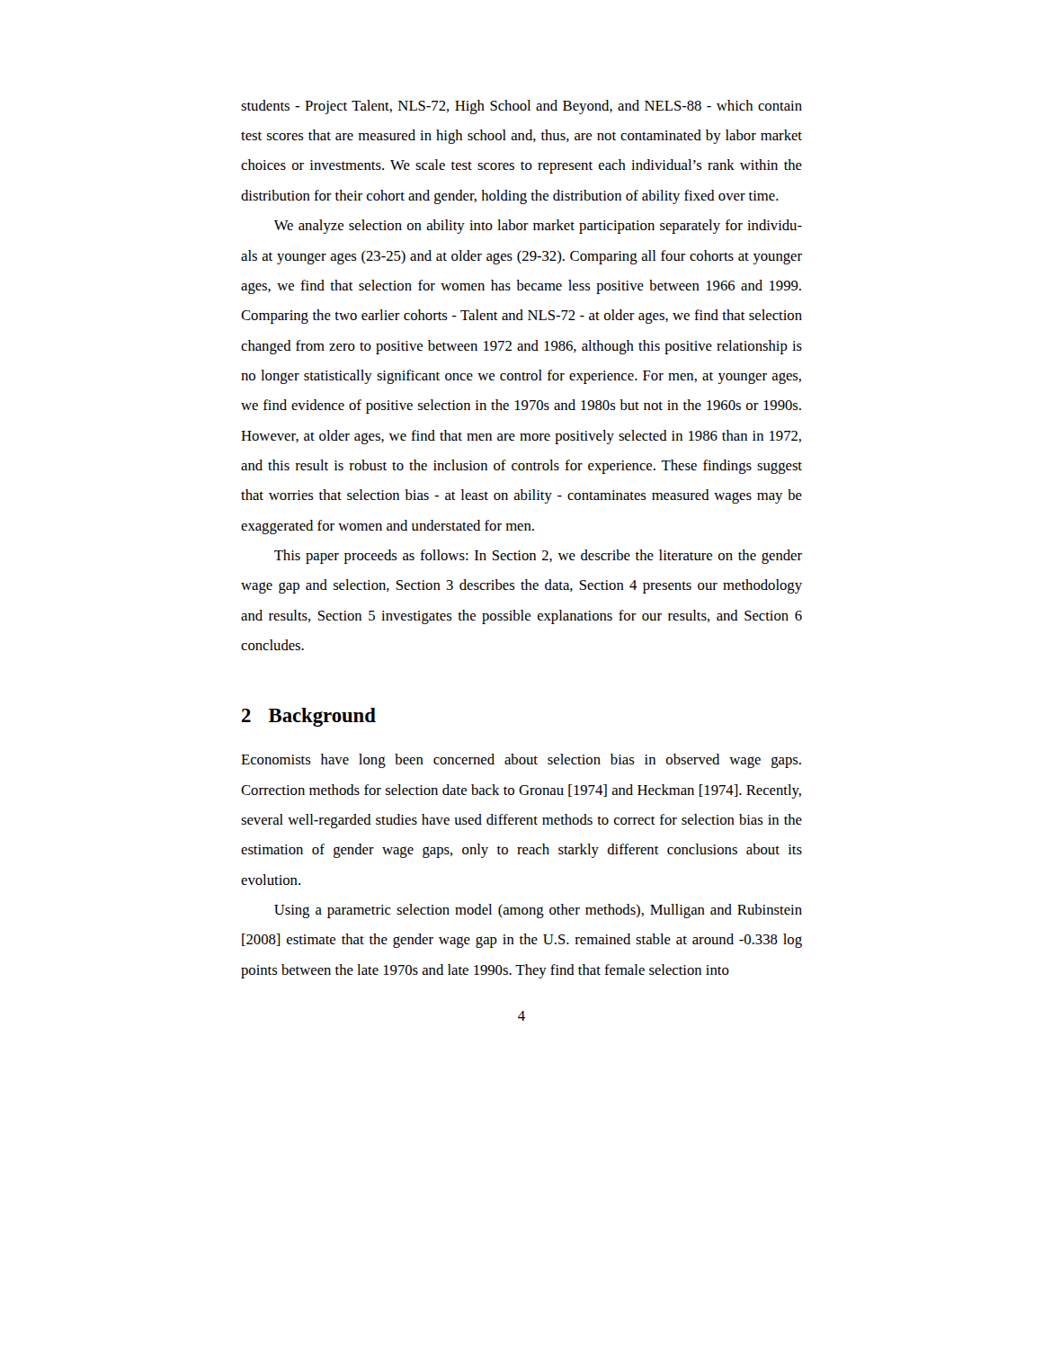students - Project Talent, NLS-72, High School and Beyond, and NELS-88 - which contain test scores that are measured in high school and, thus, are not contaminated by labor market choices or investments. We scale test scores to represent each individual’s rank within the distribution for their cohort and gender, holding the distribution of ability fixed over time.
We analyze selection on ability into labor market participation separately for individuals at younger ages (23-25) and at older ages (29-32). Comparing all four cohorts at younger ages, we find that selection for women has became less positive between 1966 and 1999. Comparing the two earlier cohorts - Talent and NLS-72 - at older ages, we find that selection changed from zero to positive between 1972 and 1986, although this positive relationship is no longer statistically significant once we control for experience. For men, at younger ages, we find evidence of positive selection in the 1970s and 1980s but not in the 1960s or 1990s. However, at older ages, we find that men are more positively selected in 1986 than in 1972, and this result is robust to the inclusion of controls for experience. These findings suggest that worries that selection bias - at least on ability - contaminates measured wages may be exaggerated for women and understated for men.
This paper proceeds as follows: In Section 2, we describe the literature on the gender wage gap and selection, Section 3 describes the data, Section 4 presents our methodology and results, Section 5 investigates the possible explanations for our results, and Section 6 concludes.
2 Background
Economists have long been concerned about selection bias in observed wage gaps. Correction methods for selection date back to Gronau [1974] and Heckman [1974]. Recently, several well-regarded studies have used different methods to correct for selection bias in the estimation of gender wage gaps, only to reach starkly different conclusions about its evolution.
Using a parametric selection model (among other methods), Mulligan and Rubinstein [2008] estimate that the gender wage gap in the U.S. remained stable at around -0.338 log points between the late 1970s and late 1990s. They find that female selection into
4